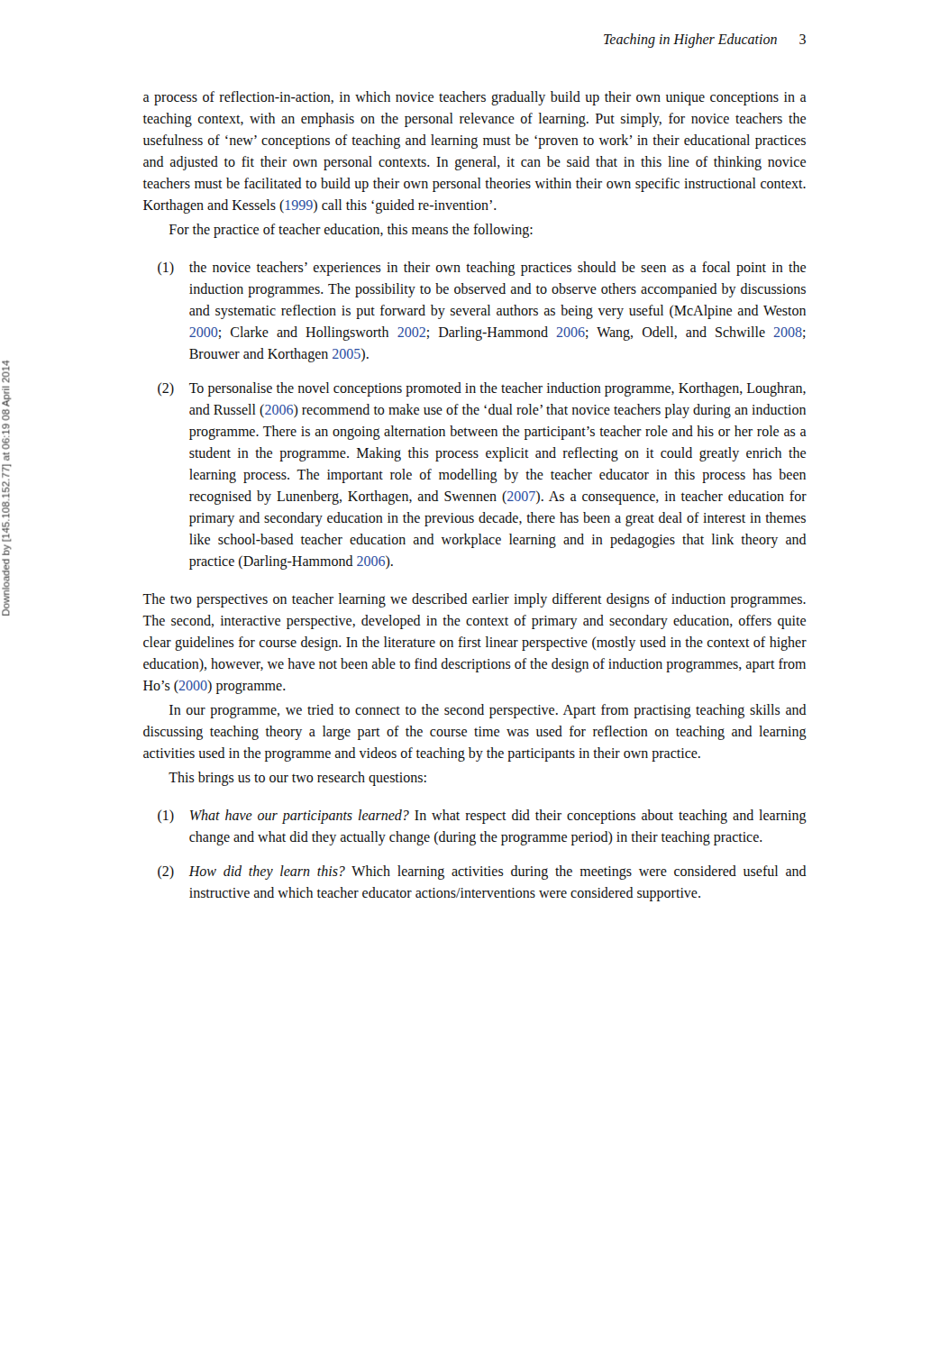Downloaded by [145.108.152.77] at 06:19 08 April 2014
Teaching in Higher Education 3
a process of reflection-in-action, in which novice teachers gradually build up their own unique conceptions in a teaching context, with an emphasis on the personal relevance of learning. Put simply, for novice teachers the usefulness of ‘new’ conceptions of teaching and learning must be ‘proven to work’ in their educational practices and adjusted to fit their own personal contexts. In general, it can be said that in this line of thinking novice teachers must be facilitated to build up their own personal theories within their own specific instructional context. Korthagen and Kessels (1999) call this ‘guided re-invention’.
For the practice of teacher education, this means the following:
(1) the novice teachers’ experiences in their own teaching practices should be seen as a focal point in the induction programmes. The possibility to be observed and to observe others accompanied by discussions and systematic reflection is put forward by several authors as being very useful (McAlpine and Weston 2000; Clarke and Hollingsworth 2002; Darling-Hammond 2006; Wang, Odell, and Schwille 2008; Brouwer and Korthagen 2005).
(2) To personalise the novel conceptions promoted in the teacher induction programme, Korthagen, Loughran, and Russell (2006) recommend to make use of the ‘dual role’ that novice teachers play during an induction programme. There is an ongoing alternation between the participant’s teacher role and his or her role as a student in the programme. Making this process explicit and reflecting on it could greatly enrich the learning process. The important role of modelling by the teacher educator in this process has been recognised by Lunenberg, Korthagen, and Swennen (2007). As a consequence, in teacher education for primary and secondary education in the previous decade, there has been a great deal of interest in themes like school-based teacher education and workplace learning and in pedagogies that link theory and practice (Darling-Hammond 2006).
The two perspectives on teacher learning we described earlier imply different designs of induction programmes. The second, interactive perspective, developed in the context of primary and secondary education, offers quite clear guidelines for course design. In the literature on first linear perspective (mostly used in the context of higher education), however, we have not been able to find descriptions of the design of induction programmes, apart from Ho’s (2000) programme.
In our programme, we tried to connect to the second perspective. Apart from practising teaching skills and discussing teaching theory a large part of the course time was used for reflection on teaching and learning activities used in the programme and videos of teaching by the participants in their own practice.
This brings us to our two research questions:
(1) What have our participants learned? In what respect did their conceptions about teaching and learning change and what did they actually change (during the programme period) in their teaching practice.
(2) How did they learn this? Which learning activities during the meetings were considered useful and instructive and which teacher educator actions/interventions were considered supportive.